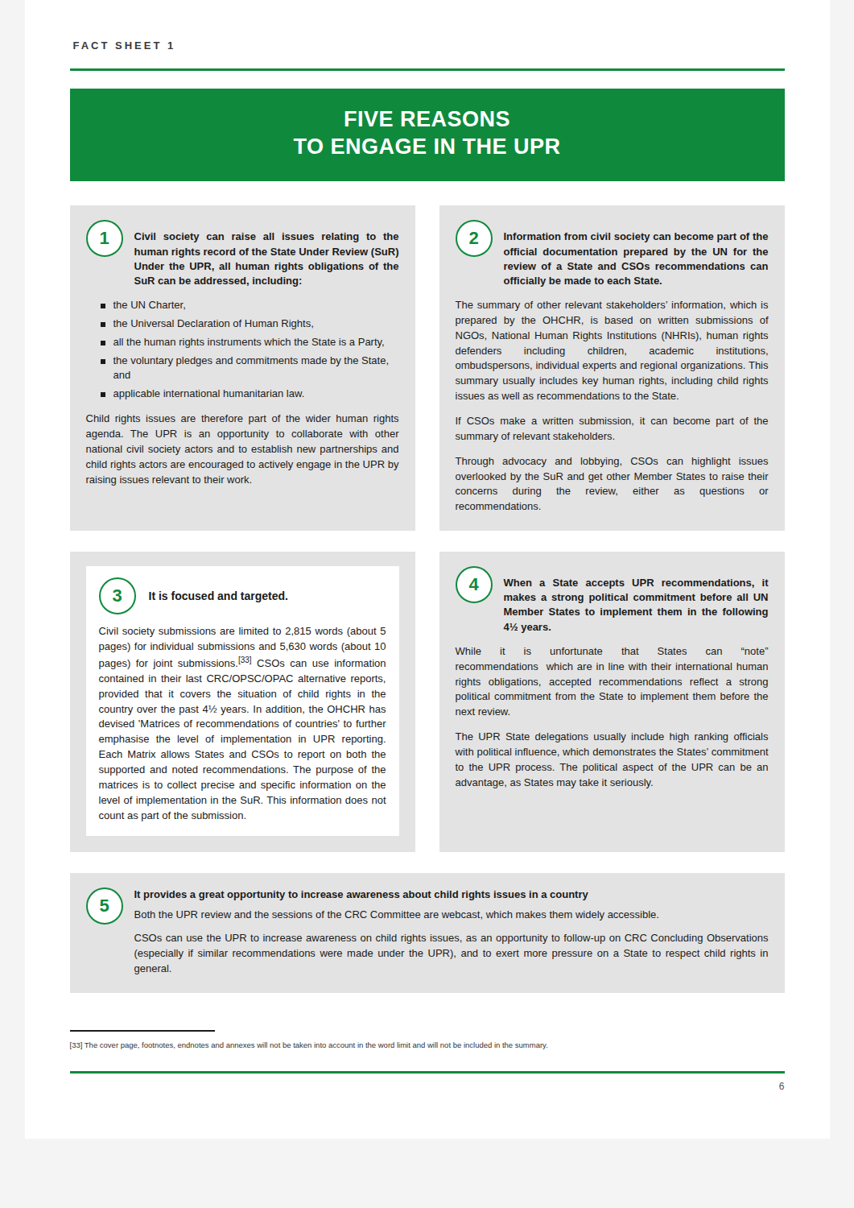FACT SHEET 1
FIVE REASONS
TO ENGAGE IN THE UPR
1
Civil society can raise all issues relating to the human rights record of the State Under Review (SuR) Under the UPR, all human rights obligations of the SuR can be addressed, including:
the UN Charter,
the Universal Declaration of Human Rights,
all the human rights instruments which the State is a Party,
the voluntary pledges and commitments made by the State, and
applicable international humanitarian law.
Child rights issues are therefore part of the wider human rights agenda. The UPR is an opportunity to collaborate with other national civil society actors and to establish new partnerships and child rights actors are encouraged to actively engage in the UPR by raising issues relevant to their work.
2
Information from civil society can become part of the official documentation prepared by the UN for the review of a State and CSOs recommendations can officially be made to each State.
The summary of other relevant stakeholders’ information, which is prepared by the OHCHR, is based on written submissions of NGOs, National Human Rights Institutions (NHRIs), human rights defenders including children, academic institutions, ombudspersons, individual experts and regional organizations. This summary usually includes key human rights, including child rights issues as well as recommendations to the State.
If CSOs make a written submission, it can become part of the summary of relevant stakeholders.
Through advocacy and lobbying, CSOs can highlight issues overlooked by the SuR and get other Member States to raise their concerns during the review, either as questions or recommendations.
3
It is focused and targeted.
Civil society submissions are limited to 2,815 words (about 5 pages) for individual submissions and 5,630 words (about 10 pages) for joint submissions.[33] CSOs can use information contained in their last CRC/OPSC/OPAC alternative reports, provided that it covers the situation of child rights in the country over the past 4½ years. In addition, the OHCHR has devised 'Matrices of recommendations of countries' to further emphasise the level of implementation in UPR reporting. Each Matrix allows States and CSOs to report on both the supported and noted recommendations. The purpose of the matrices is to collect precise and specific information on the level of implementation in the SuR. This information does not count as part of the submission.
4
When a State accepts UPR recommendations, it makes a strong political commitment before all UN Member States to implement them in the following 4½ years.
While it is unfortunate that States can “note” recommendations which are in line with their international human rights obligations, accepted recommendations reflect a strong political commitment from the State to implement them before the next review.
The UPR State delegations usually include high ranking officials with political influence, which demonstrates the States’ commitment to the UPR process. The political aspect of the UPR can be an advantage, as States may take it seriously.
5
It provides a great opportunity to increase awareness about child rights issues in a country
Both the UPR review and the sessions of the CRC Committee are webcast, which makes them widely accessible.
CSOs can use the UPR to increase awareness on child rights issues, as an opportunity to follow-up on CRC Concluding Observations (especially if similar recommendations were made under the UPR), and to exert more pressure on a State to respect child rights in general.
[33] The cover page, footnotes, endnotes and annexes will not be taken into account in the word limit and will not be included in the summary.
6